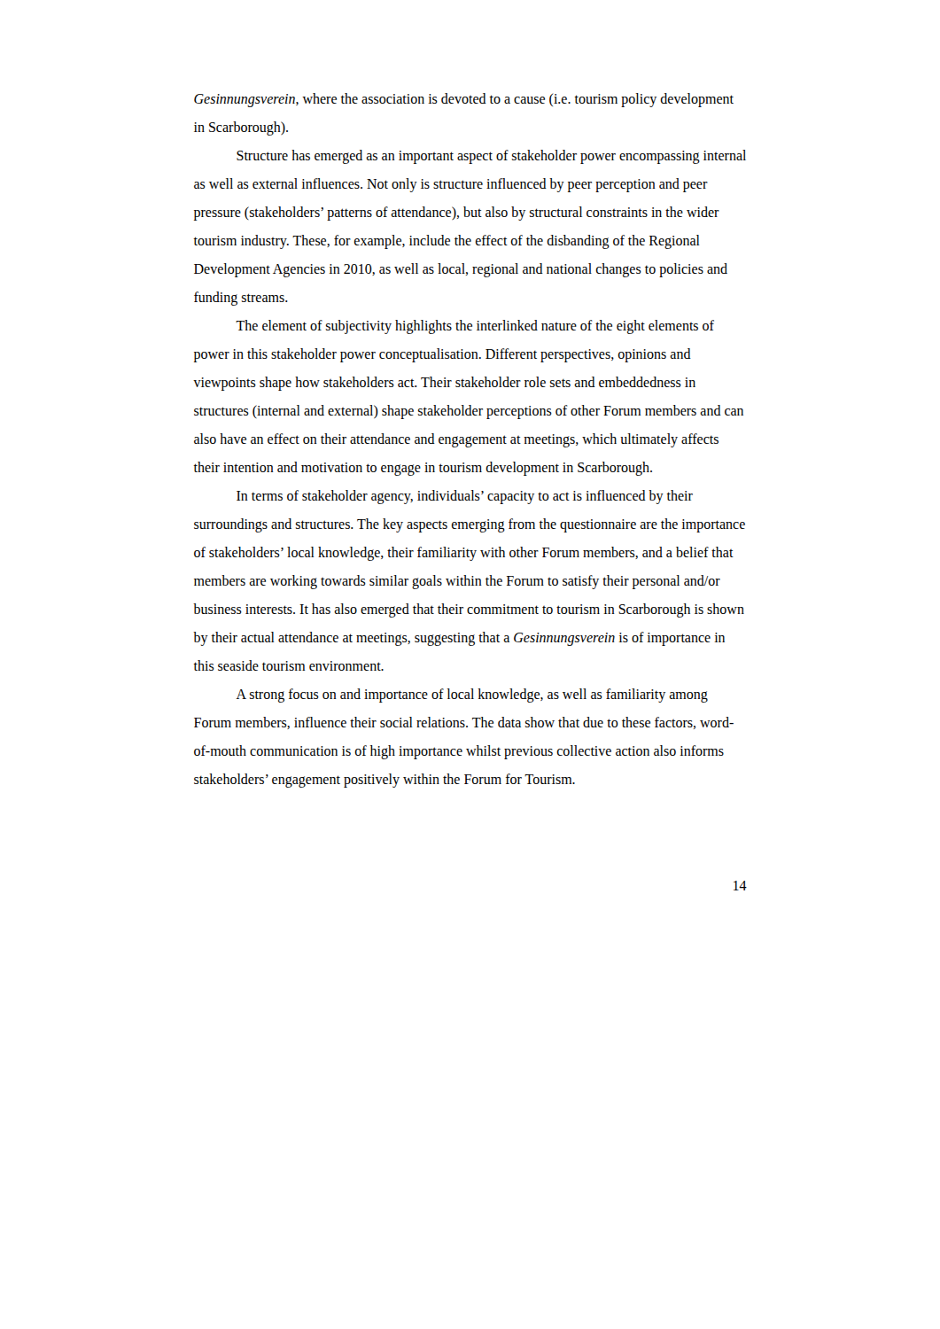Gesinnungsverein, where the association is devoted to a cause (i.e. tourism policy development in Scarborough).
Structure has emerged as an important aspect of stakeholder power encompassing internal as well as external influences. Not only is structure influenced by peer perception and peer pressure (stakeholders’ patterns of attendance), but also by structural constraints in the wider tourism industry. These, for example, include the effect of the disbanding of the Regional Development Agencies in 2010, as well as local, regional and national changes to policies and funding streams.
The element of subjectivity highlights the interlinked nature of the eight elements of power in this stakeholder power conceptualisation. Different perspectives, opinions and viewpoints shape how stakeholders act. Their stakeholder role sets and embeddedness in structures (internal and external) shape stakeholder perceptions of other Forum members and can also have an effect on their attendance and engagement at meetings, which ultimately affects their intention and motivation to engage in tourism development in Scarborough.
In terms of stakeholder agency, individuals’ capacity to act is influenced by their surroundings and structures. The key aspects emerging from the questionnaire are the importance of stakeholders’ local knowledge, their familiarity with other Forum members, and a belief that members are working towards similar goals within the Forum to satisfy their personal and/or business interests. It has also emerged that their commitment to tourism in Scarborough is shown by their actual attendance at meetings, suggesting that a Gesinnungsverein is of importance in this seaside tourism environment.
A strong focus on and importance of local knowledge, as well as familiarity among Forum members, influence their social relations. The data show that due to these factors, word-of-mouth communication is of high importance whilst previous collective action also informs stakeholders’ engagement positively within the Forum for Tourism.
14